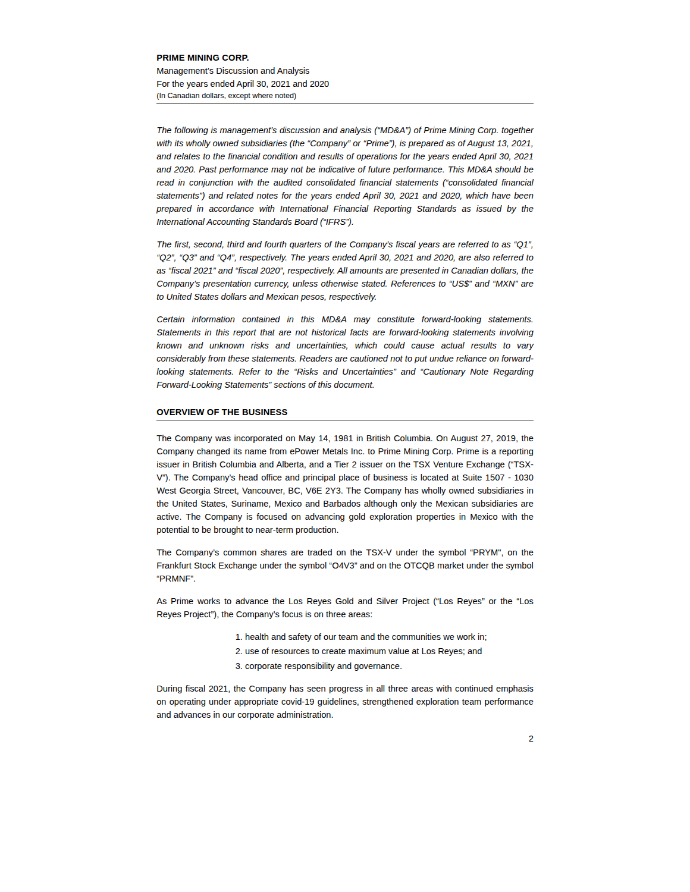PRIME MINING CORP.
Management’s Discussion and Analysis
For the years ended April 30, 2021 and 2020
(In Canadian dollars, except where noted)
The following is management’s discussion and analysis (“MD&A”) of Prime Mining Corp. together with its wholly owned subsidiaries (the “Company” or “Prime”), is prepared as of August 13, 2021, and relates to the financial condition and results of operations for the years ended April 30, 2021 and 2020. Past performance may not be indicative of future performance. This MD&A should be read in conjunction with the audited consolidated financial statements (“consolidated financial statements”) and related notes for the years ended April 30, 2021 and 2020, which have been prepared in accordance with International Financial Reporting Standards as issued by the International Accounting Standards Board (“IFRS”).
The first, second, third and fourth quarters of the Company’s fiscal years are referred to as “Q1”, “Q2”, “Q3” and “Q4”, respectively. The years ended April 30, 2021 and 2020, are also referred to as “fiscal 2021” and “fiscal 2020”, respectively. All amounts are presented in Canadian dollars, the Company’s presentation currency, unless otherwise stated. References to “US$” and “MXN” are to United States dollars and Mexican pesos, respectively.
Certain information contained in this MD&A may constitute forward-looking statements. Statements in this report that are not historical facts are forward-looking statements involving known and unknown risks and uncertainties, which could cause actual results to vary considerably from these statements. Readers are cautioned not to put undue reliance on forward-looking statements. Refer to the “Risks and Uncertainties” and “Cautionary Note Regarding Forward-Looking Statements” sections of this document.
OVERVIEW OF THE BUSINESS
The Company was incorporated on May 14, 1981 in British Columbia. On August 27, 2019, the Company changed its name from ePower Metals Inc. to Prime Mining Corp. Prime is a reporting issuer in British Columbia and Alberta, and a Tier 2 issuer on the TSX Venture Exchange (“TSX-V”). The Company’s head office and principal place of business is located at Suite 1507 - 1030 West Georgia Street, Vancouver, BC, V6E 2Y3. The Company has wholly owned subsidiaries in the United States, Suriname, Mexico and Barbados although only the Mexican subsidiaries are active. The Company is focused on advancing gold exploration properties in Mexico with the potential to be brought to near-term production.
The Company’s common shares are traded on the TSX-V under the symbol “PRYM", on the Frankfurt Stock Exchange under the symbol “O4V3” and on the OTCQB market under the symbol “PRMNF”.
As Prime works to advance the Los Reyes Gold and Silver Project (“Los Reyes” or the “Los Reyes Project”), the Company’s focus is on three areas:
health and safety of our team and the communities we work in;
use of resources to create maximum value at Los Reyes; and
corporate responsibility and governance.
During fiscal 2021, the Company has seen progress in all three areas with continued emphasis on operating under appropriate covid-19 guidelines, strengthened exploration team performance and advances in our corporate administration.
2